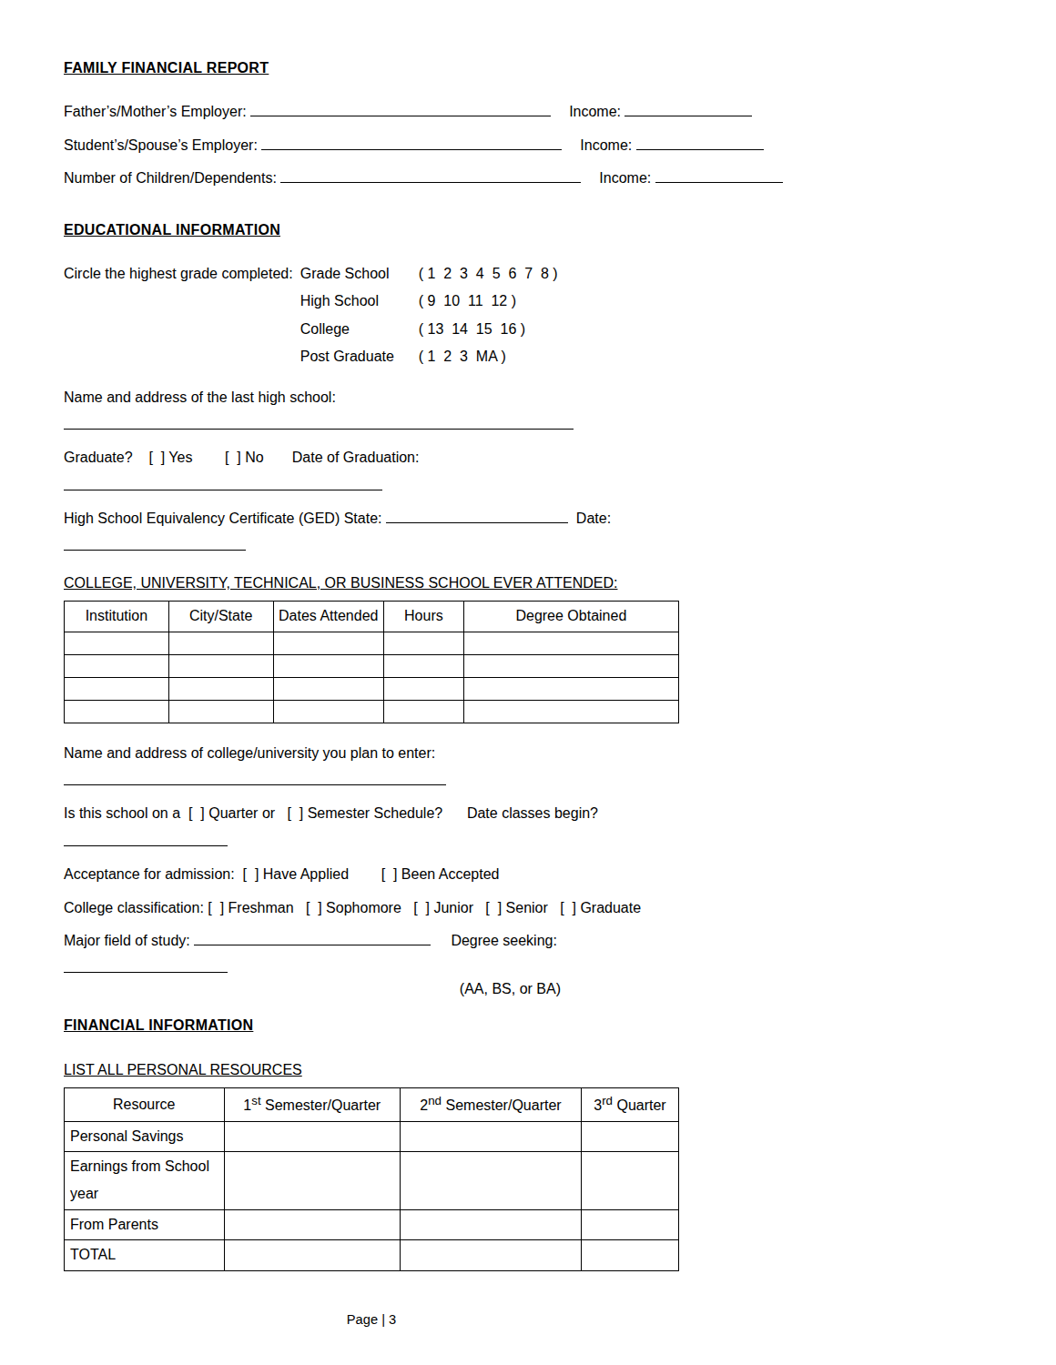FAMILY FINANCIAL REPORT
Father’s/Mother’s Employer: Income:
Student’s/Spouse’s Employer: Income:
Number of Children/Dependents: Income:
EDUCATIONAL INFORMATION
Circle the highest grade completed:
Grade School( 1 2 3 4 5 6 7 8 )
High School( 9 10 11 12 )
College( 13 14 15 16 )
Post Graduate( 1 2 3 MA )
Name and address of the last high school:
Graduate? [ ] Yes [ ] No Date of Graduation:
High School Equivalency Certificate (GED) State: Date:
COLLEGE, UNIVERSITY, TECHNICAL, OR BUSINESS SCHOOL EVER ATTENDED:
| Institution | City/State | Dates Attended | Hours | Degree Obtained |
| --- | --- | --- | --- | --- |
Name and address of college/university you plan to enter:
Is this school on a [ ] Quarter or [ ] Semester Schedule? Date classes begin?
Acceptance for admission: [ ] Have Applied [ ] Been Accepted
College classification: [ ] Freshman [ ] Sophomore [ ] Junior [ ] Senior [ ] Graduate
Major field of study: Degree seeking:
(AA, BS, or BA)
FINANCIAL INFORMATION
LIST ALL PERSONAL RESOURCES
| Resource | 1 st Semester/Quarter | 2 nd Semester/Quarter | 3 rd Quarter |
| --- | --- | --- | --- |
| Personal Savings | | | |
| Earnings from School year | | | |
| From Parents | | | |
| TOTAL | | | |
Page | 3